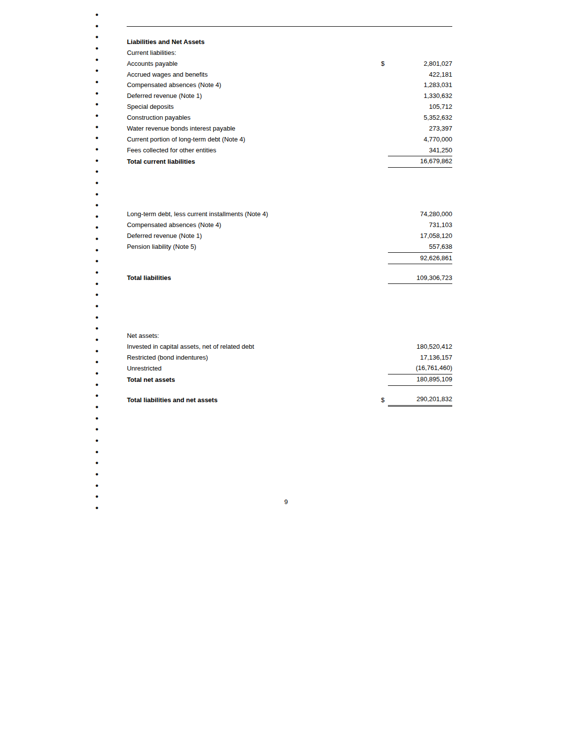●●●●● ●●●●● ●●●●● ●●●●● ●●●●● ●●●●● ●●●●● ●●●●● ●●●●●
| Liabilities and Net Assets | | |
| Current liabilities: | | |
| Accounts payable | $ | 2,801,027 |
| Accrued wages and benefits | | 422,181 |
| Compensated absences (Note 4) | | 1,283,031 |
| Deferred revenue (Note 1) | | 1,330,632 |
| Special deposits | | 105,712 |
| Construction payables | | 5,352,632 |
| Water revenue bonds interest payable | | 273,397 |
| Current portion of long-term debt (Note 4) | | 4,770,000 |
| Fees collected for other entities | | 341,250 |
| Total current liabilities | | 16,679,862 |
| Long-term debt, less current installments (Note 4) | | 74,280,000 |
| Compensated absences (Note 4) | | 731,103 |
| Deferred revenue (Note 1) | | 17,058,120 |
| Pension liability (Note 5) | | 557,638 |
| | | 92,626,861 |
| Total liabilities | | 109,306,723 |
| Net assets: | | |
| Invested in capital assets, net of related debt | | 180,520,412 |
| Restricted (bond indentures) | | 17,136,157 |
| Unrestricted | | (16,761,460) |
| Total net assets | | 180,895,109 |
| Total liabilities and net assets | $ | 290,201,832 |
9